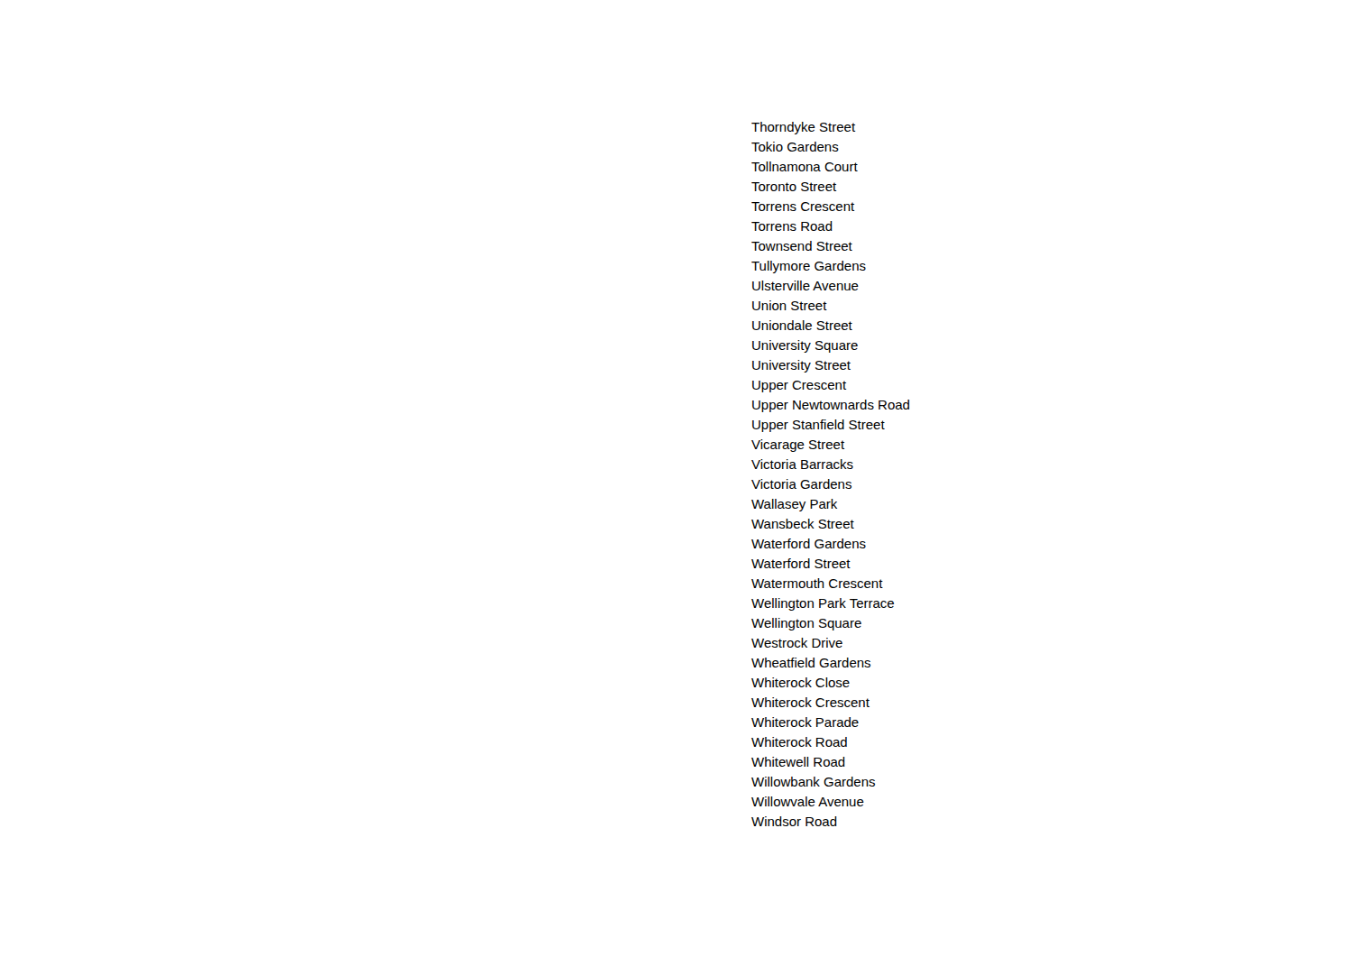Thorndyke Street
Tokio Gardens
Tollnamona Court
Toronto Street
Torrens Crescent
Torrens Road
Townsend Street
Tullymore Gardens
Ulsterville Avenue
Union Street
Uniondale Street
University Square
University Street
Upper Crescent
Upper Newtownards Road
Upper Stanfield Street
Vicarage Street
Victoria Barracks
Victoria Gardens
Wallasey Park
Wansbeck Street
Waterford Gardens
Waterford Street
Watermouth Crescent
Wellington Park Terrace
Wellington Square
Westrock Drive
Wheatfield Gardens
Whiterock Close
Whiterock Crescent
Whiterock Parade
Whiterock Road
Whitewell Road
Willowbank Gardens
Willowvale Avenue
Windsor Road